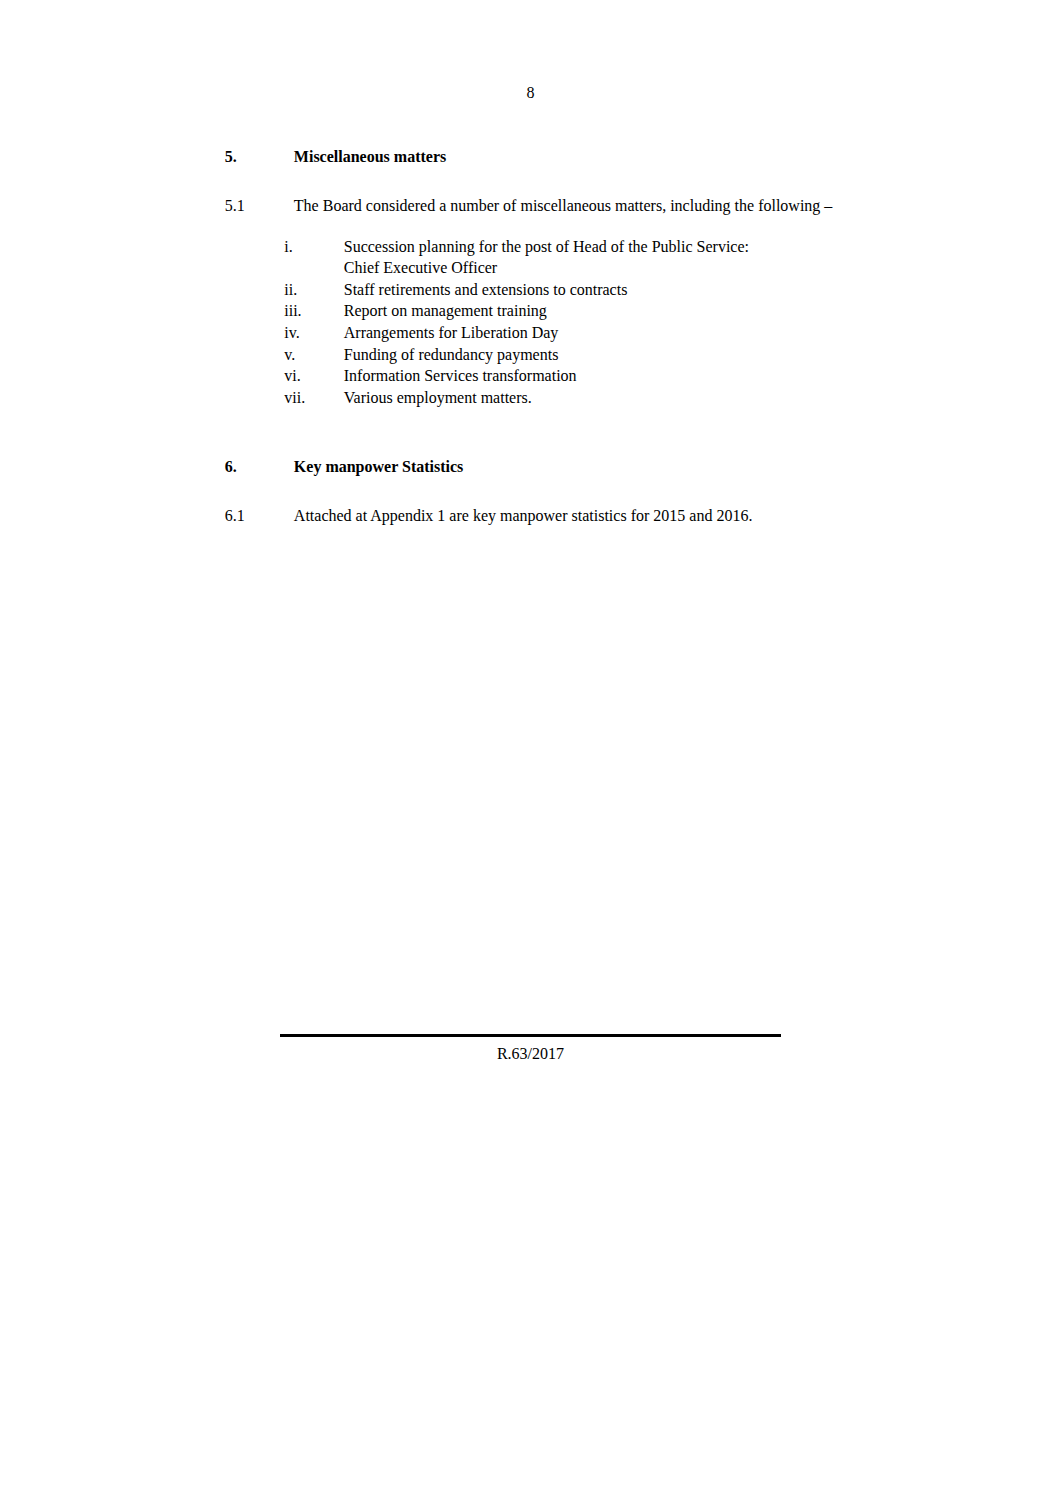8
5.
Miscellaneous matters
5.1
The Board considered a number of miscellaneous matters, including the following –
i.
Succession planning for the post of Head of the Public Service:
Chief Executive Officer
ii.
Staff retirements and extensions to contracts
iii.
Report on management training
iv.
Arrangements for Liberation Day
v.
Funding of redundancy payments
vi.
Information Services transformation
vii.
Various employment matters.
6.
Key manpower Statistics
6.1
Attached at Appendix 1 are key manpower statistics for 2015 and 2016.
R.63/2017